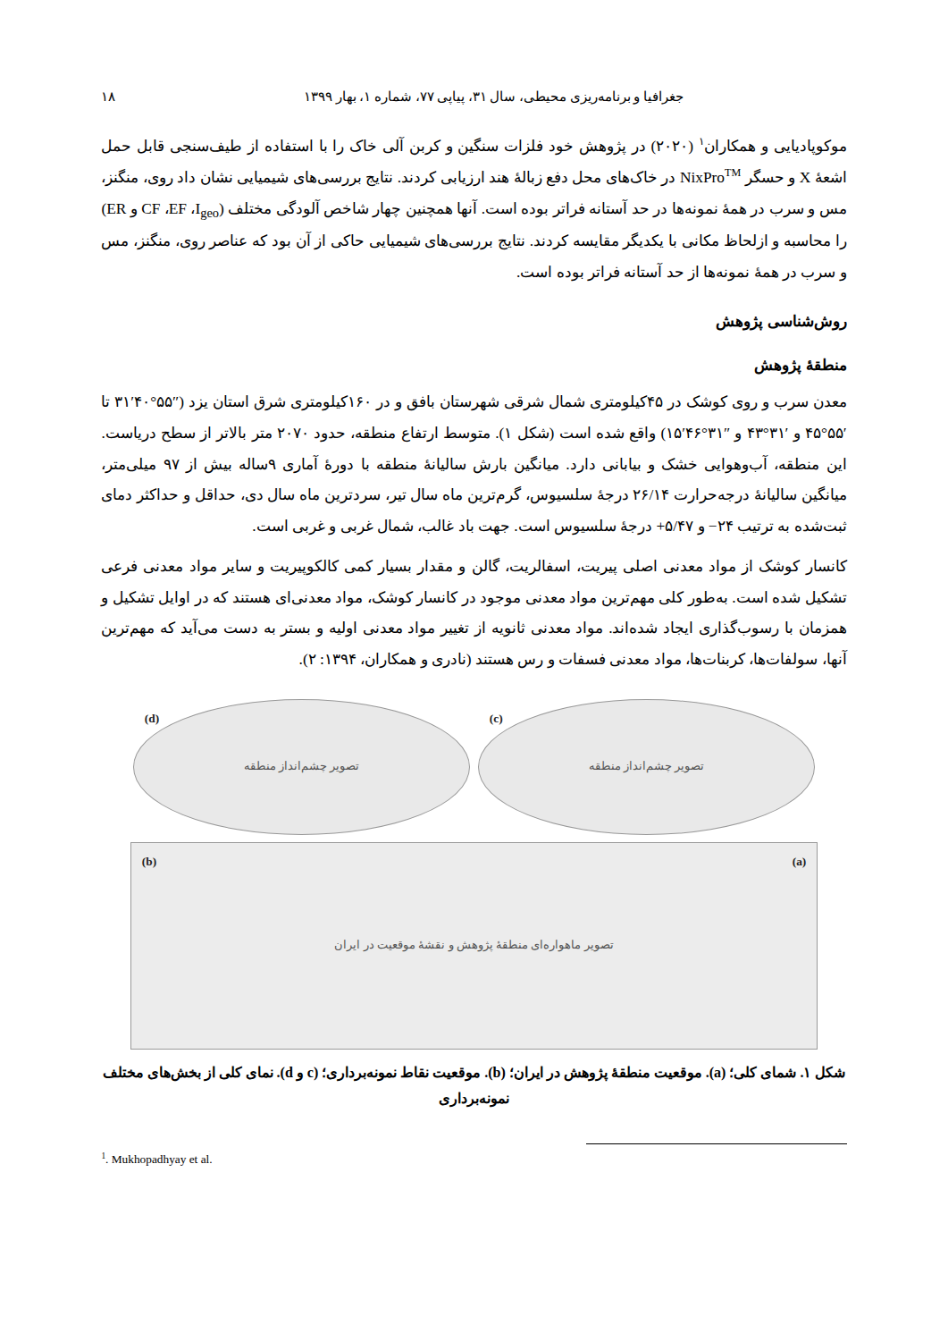جغرافیا و برنامه‌ریزی محیطی، سال ۳۱، پیاپی ۷۷، شماره ۱، بهار ۱۳۹۹
۱۸
موکوپادیایی و همکاران۱ (۲۰۲۰) در پژوهش خود فلزات سنگین و کربن آلی خاک را با استفاده از طیف‌سنجی قابل حمل اشعهٔ X و حسگر NixProTM در خاک‌های محل دفع زبالهٔ هند ارزیابی کردند. نتایج بررسی‌های شیمیایی نشان داد روی، منگنز، مس و سرب در همهٔ نمونه‌ها در حد آستانه فراتر بوده است. آنها همچنین چهار شاخص آلودگی مختلف (Igeo، EF، CF و ER) را محاسبه و ازلحاظ مکانی با یکدیگر مقایسه کردند. نتایج بررسی‌های شیمیایی حاکی از آن بود که عناصر روی، منگنز، مس و سرب در همهٔ نمونه‌ها از حد آستانه فراتر بوده است.
روش‌شناسی پژوهش
منطقهٔ پژوهش
معدن سرب و روی کوشک در ۴۵کیلومتری شمال شرقی شهرستان بافق و در ۱۶۰کیلومتری شرق استان یزد (″۵۵°۴۰′۳۱ تا ′۵۵°۴۵ و ′۳۱°۴۳ و ″۳۱°۴۶′۱۵) واقع شده است (شکل ۱). متوسط ارتفاع منطقه، حدود ۲۰۷۰ متر بالاتر از سطح دریاست. این منطقه، آب‌وهوایی خشک و بیابانی دارد. میانگین بارش سالیانهٔ منطقه با دورهٔ آماری ۹ساله بیش از ۹۷ میلی‌متر، میانگین سالیانهٔ درجه‌حرارت ۲۶/۱۴ درجهٔ سلسیوس، گرم‌ترین ماه سال تیر، سردترین ماه سال دی، حداقل و حداکثر دمای ثبت‌شده به ترتیب ۲۴− و ۵/۴۷+ درجهٔ سلسیوس است. جهت باد غالب، شمال غربی و غربی است.
کانسار کوشک از مواد معدنی اصلی پیریت، اسفالریت، گالن و مقدار بسیار کمی کالکوپیریت و سایر مواد معدنی فرعی تشکیل شده است. به‌طور کلی مهم‌ترین مواد معدنی موجود در کانسار کوشک، مواد معدنی‌ای هستند که در اوایل تشکیل و همزمان با رسوب‌گذاری ایجاد شده‌اند. مواد معدنی ثانویه از تغییر مواد معدنی اولیه و بستر به دست می‌آید که مهم‌ترین آنها، سولفات‌ها، کربنات‌ها، مواد معدنی فسفات و رس هستند (نادری و همکاران، ۱۳۹۴: ۲).
(c) تصویر چشم‌انداز منطقه
(d) تصویر چشم‌انداز منطقه
(b) (a) تصویر ماهواره‌ای منطقهٔ پژوهش و نقشهٔ موقعیت در ایران
شکل ۱. شمای کلی؛ (a). موقعیت منطقهٔ پژوهش در ایران؛ (b). موقعیت نقاط نمونه‌برداری؛ (c و d). نمای کلی از بخش‌های مختلف نمونه‌برداری
1. Mukhopadhyay et al.